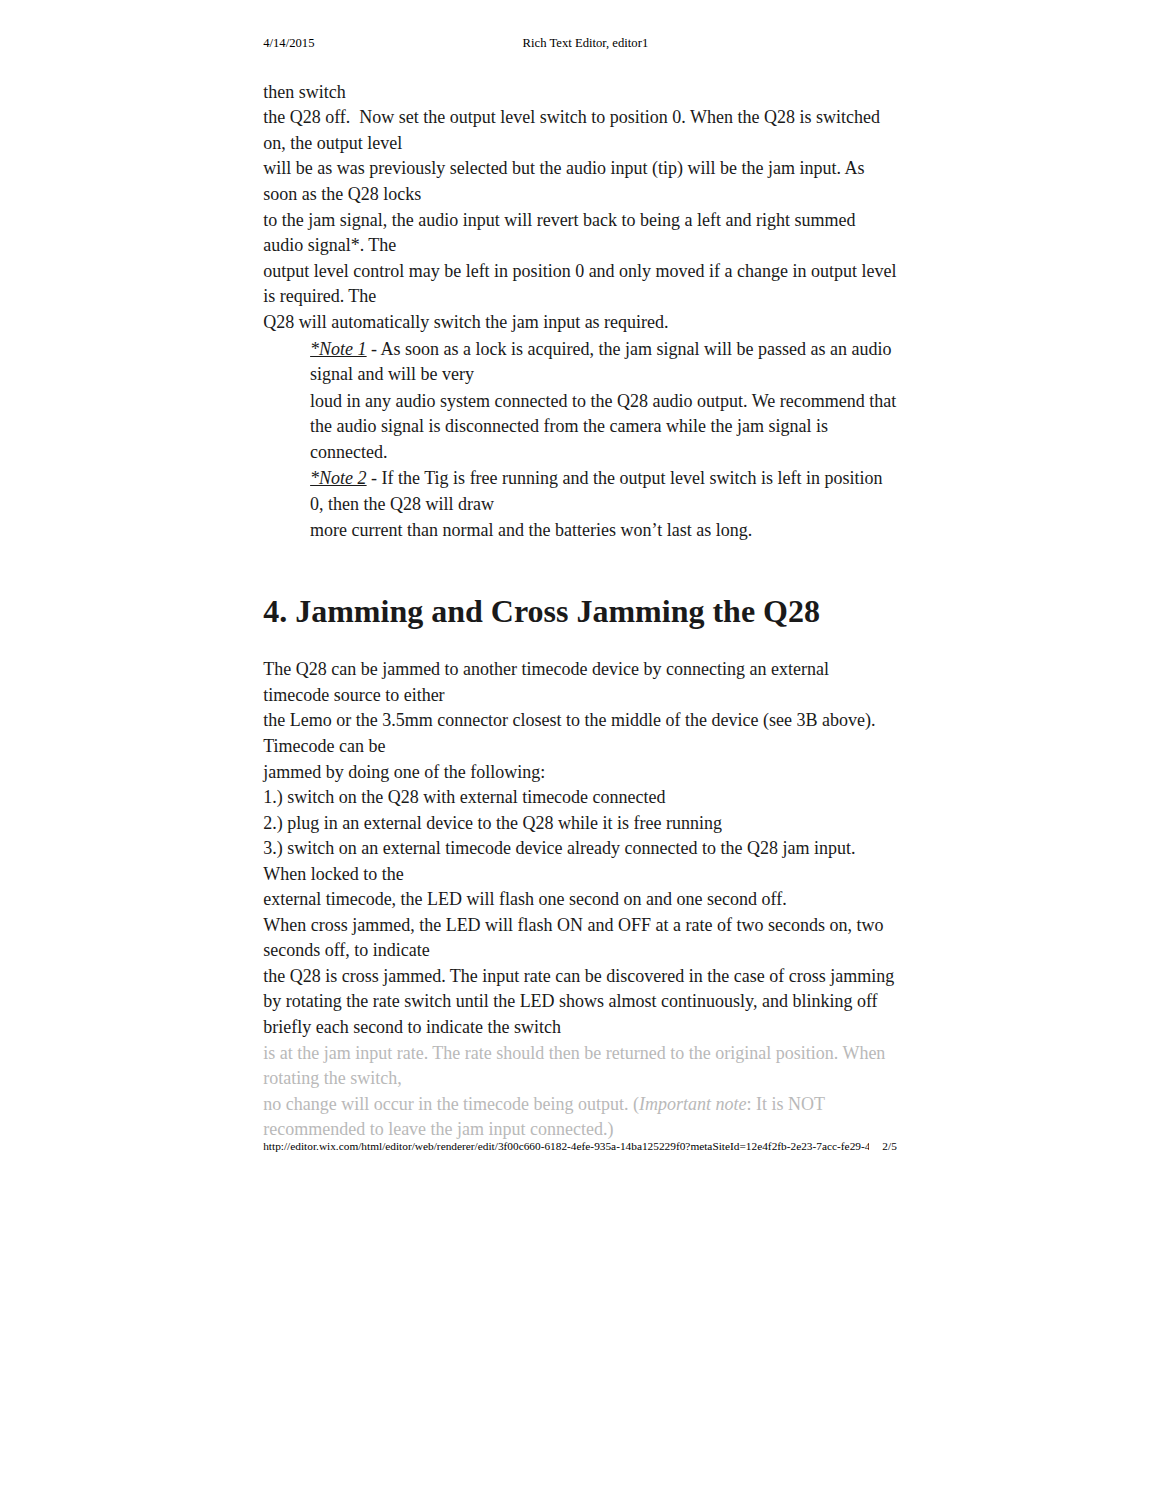4/14/2015
Rich Text Editor, editor1
then switch
the Q28 off. Now set the output level switch to position 0. When the Q28 is switched on, the output level
will be as was previously selected but the audio input (tip) will be the jam input. As soon as the Q28 locks
to the jam signal, the audio input will revert back to being a left and right summed audio signal*. The
output level control may be left in position 0 and only moved if a change in output level is required. The
Q28 will automatically switch the jam input as required.
*Note 1 - As soon as a lock is acquired, the jam signal will be passed as an audio signal and will be very
loud in any audio system connected to the Q28 audio output. We recommend that the audio signal is disconnected from the camera while the jam signal is connected.
*Note 2 - If the Tig is free running and the output level switch is left in position 0, then the Q28 will draw
more current than normal and the batteries won’t last as long.
4. Jamming and Cross Jamming the Q28
The Q28 can be jammed to another timecode device by connecting an external timecode source to either
the Lemo or the 3.5mm connector closest to the middle of the device (see 3B above). Timecode can be
jammed by doing one of the following:
1.) switch on the Q28 with external timecode connected
2.) plug in an external device to the Q28 while it is free running
3.) switch on an external timecode device already connected to the Q28 jam input. When locked to the
external timecode, the LED will flash one second on and one second off.
When cross jammed, the LED will flash ON and OFF at a rate of two seconds on, two seconds off, to indicate
the Q28 is cross jammed. The input rate can be discovered in the case of cross jamming by rotating the rate switch until the LED shows almost continuously, and blinking off briefly each second to indicate the switch
is at the jam input rate. The rate should then be returned to the original position. When rotating the switch,
no change will occur in the timecode being output. (Important note: It is NOT recommended to leave the jam input connected.)
http://editor.wix.com/html/editor/web/renderer/edit/3f00c660-6182-4efe-935a-14ba125229f0?metaSiteId=12e4f2fb-2e23-7acc-fe29-47d95d2bce48&editorSessionId=…
2/5